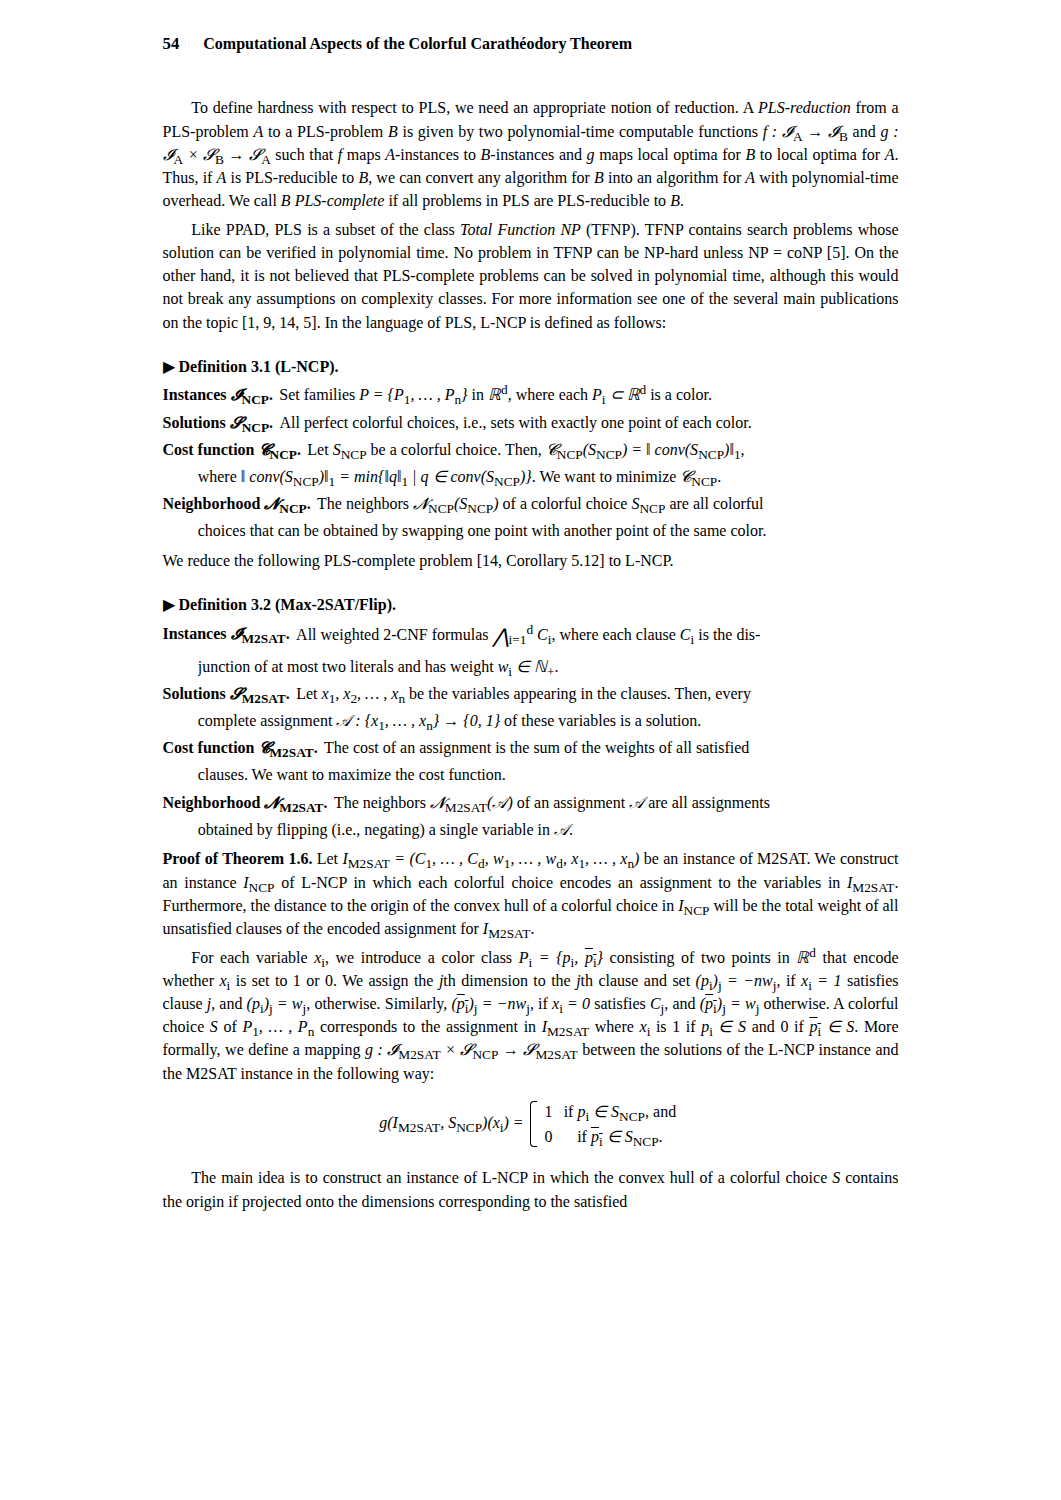54 Computational Aspects of the Colorful Carathéodory Theorem
To define hardness with respect to PLS, we need an appropriate notion of reduction. A PLS-reduction from a PLS-problem A to a PLS-problem B is given by two polynomial-time computable functions f : 𝓘A → 𝓘B and g : 𝓘A × 𝓢B → 𝓢A such that f maps A-instances to B-instances and g maps local optima for B to local optima for A. Thus, if A is PLS-reducible to B, we can convert any algorithm for B into an algorithm for A with polynomial-time overhead. We call B PLS-complete if all problems in PLS are PLS-reducible to B.
Like PPAD, PLS is a subset of the class Total Function NP (TFNP). TFNP contains search problems whose solution can be verified in polynomial time. No problem in TFNP can be NP-hard unless NP = coNP [5]. On the other hand, it is not believed that PLS-complete problems can be solved in polynomial time, although this would not break any assumptions on complexity classes. For more information see one of the several main publications on the topic [1, 9, 14, 5]. In the language of PLS, L-NCP is defined as follows:
Definition 3.1 (L-NCP).
Instances 𝓘NCP.
Set families P = {P1, … , Pn} in ℝd, where each Pi ⊂ ℝd is a color.
Solutions 𝓢NCP.
All perfect colorful choices, i.e., sets with exactly one point of each color.
Cost function 𝓒NCP.
Let SNCP be a colorful choice. Then, 𝓒NCP(SNCP) = ‖ conv(SNCP)‖1,
where ‖ conv(SNCP)‖1 = min{‖q‖1 | q ∈ conv(SNCP)}. We want to minimize 𝓒NCP.
Neighborhood 𝓝NCP.
The neighbors 𝓝NCP(SNCP) of a colorful choice SNCP are all colorful
choices that can be obtained by swapping one point with another point of the same color.
We reduce the following PLS-complete problem [14, Corollary 5.12] to L-NCP.
Definition 3.2 (Max-2SAT/Flip).
Instances 𝓘M2SAT.
All weighted 2-CNF formulas ⋀i=1d Ci, where each clause Ci is the dis-
junction of at most two literals and has weight wi ∈ ℕ+.
Solutions 𝓢M2SAT.
Let x1, x2, … , xn be the variables appearing in the clauses. Then, every
complete assignment 𝒜 : {x1, … , xn} → {0, 1} of these variables is a solution.
Cost function 𝓒M2SAT.
The cost of an assignment is the sum of the weights of all satisfied
clauses. We want to maximize the cost function.
Neighborhood 𝓝M2SAT.
The neighbors 𝓝M2SAT(𝒜) of an assignment 𝒜 are all assignments
obtained by flipping (i.e., negating) a single variable in 𝒜.
Proof of Theorem 1.6. Let IM2SAT = (C1, … , Cd, w1, … , wd, x1, … , xn) be an instance of M2SAT. We construct an instance INCP of L-NCP in which each colorful choice encodes an assignment to the variables in IM2SAT. Furthermore, the distance to the origin of the convex hull of a colorful choice in INCP will be the total weight of all unsatisfied clauses of the encoded assignment for IM2SAT.
For each variable xi, we introduce a color class Pi = {pi, pi} consisting of two points in ℝd that encode whether xi is set to 1 or 0. We assign the jth dimension to the jth clause and set (pi)j = −nwj, if xi = 1 satisfies clause j, and (pi)j = wj, otherwise. Similarly, (pi)j = −nwj, if xi = 0 satisfies Cj, and (pi)j = wj otherwise. A colorful choice S of P1, … , Pn corresponds to the assignment in IM2SAT where xi is 1 if pi ∈ S and 0 if pi ∈ S. More formally, we define a mapping g : 𝓘M2SAT × 𝓢NCP → 𝓢M2SAT between the solutions of the L-NCP instance and the M2SAT instance in the following way:
g(IM2SAT, SNCP)(xi) =
| 1 | if p i ∈ S NCP , and |
| 0 | if p i ∈ S NCP . |
The main idea is to construct an instance of L-NCP in which the convex hull of a colorful choice S contains the origin if projected onto the dimensions corresponding to the satisfied